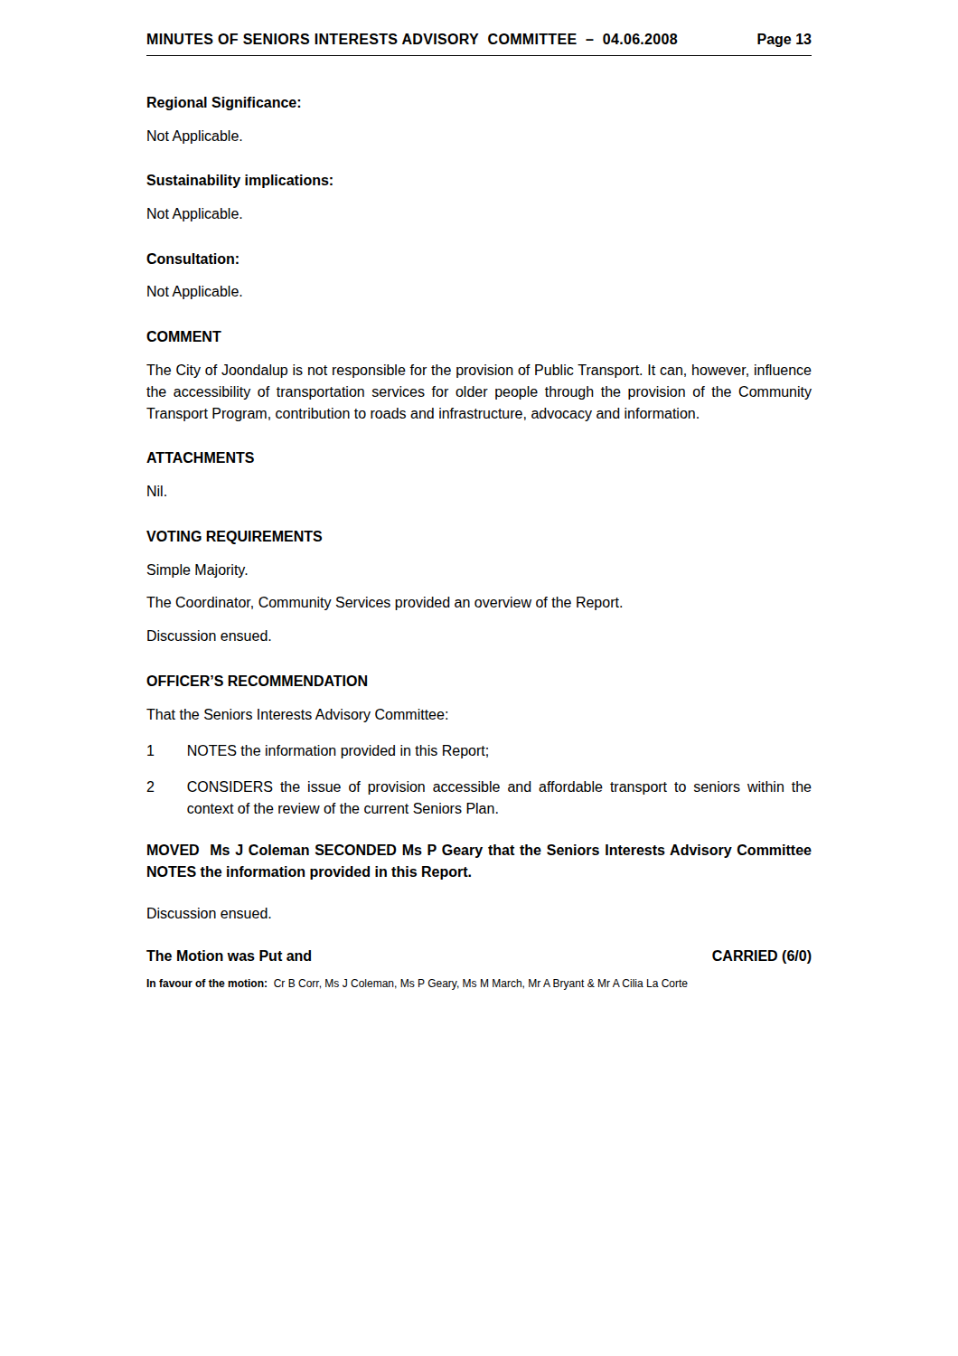MINUTES OF SENIORS INTERESTS ADVISORY COMMITTEE – 04.06.2008 Page 13
Regional Significance:
Not Applicable.
Sustainability implications:
Not Applicable.
Consultation:
Not Applicable.
COMMENT
The City of Joondalup is not responsible for the provision of Public Transport. It can, however, influence the accessibility of transportation services for older people through the provision of the Community Transport Program, contribution to roads and infrastructure, advocacy and information.
ATTACHMENTS
Nil.
VOTING REQUIREMENTS
Simple Majority.
The Coordinator, Community Services provided an overview of the Report.
Discussion ensued.
OFFICER’S RECOMMENDATION
That the Seniors Interests Advisory Committee:
1 NOTES the information provided in this Report;
2 CONSIDERS the issue of provision accessible and affordable transport to seniors within the context of the review of the current Seniors Plan.
MOVED Ms J Coleman SECONDED Ms P Geary that the Seniors Interests Advisory Committee NOTES the information provided in this Report.
Discussion ensued.
The Motion was Put and CARRIED (6/0)
In favour of the motion: Cr B Corr, Ms J Coleman, Ms P Geary, Ms M March, Mr A Bryant & Mr A Cilia La Corte